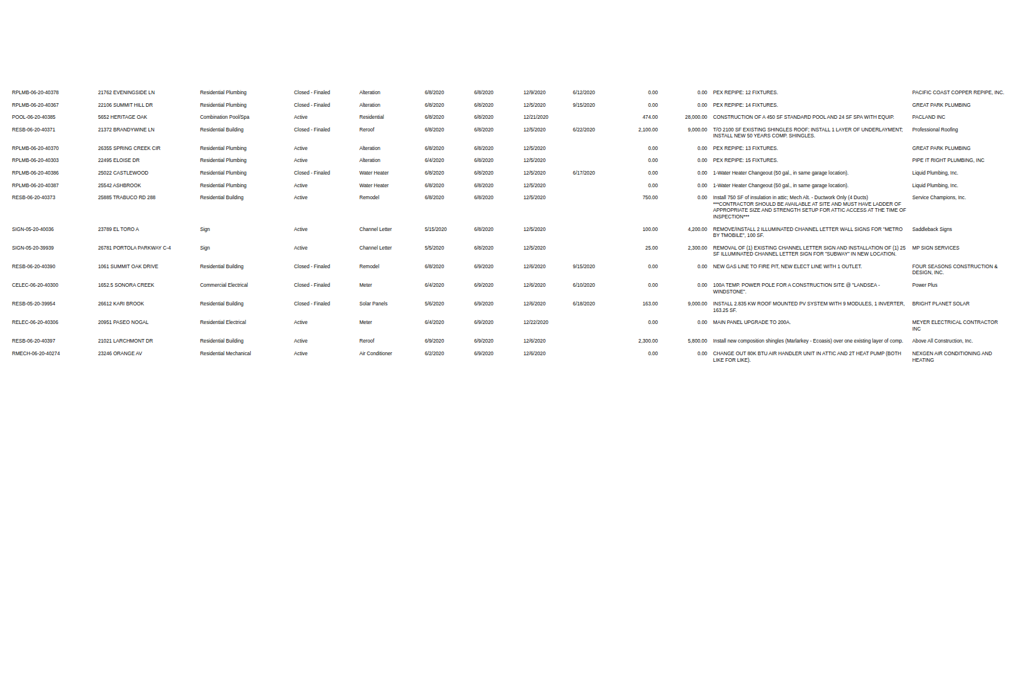| RPLMB-06-20-40378 | 21762 EVENINGSIDE LN | Residential Plumbing | Closed - Finaled | Alteration | 6/8/2020 | 6/8/2020 | 12/9/2020 | 6/12/2020 | 0.00 | 0.00 | PEX REPIPE: 12 FIXTURES. | PACIFIC COAST COPPER REPIPE, INC. |
| RPLMB-06-20-40367 | 22106 SUMMIT HILL DR | Residential Plumbing | Closed - Finaled | Alteration | 6/8/2020 | 6/8/2020 | 12/5/2020 | 9/15/2020 | 0.00 | 0.00 | PEX REPIPE: 14 FIXTURES. | GREAT PARK PLUMBING |
| POOL-06-20-40385 | 5652 HERITAGE OAK | Combination Pool/Spa | Active | Residential | 6/8/2020 | 6/8/2020 | 12/21/2020 | | 474.00 | 28,000.00 | CONSTRUCTION OF A 450 SF STANDARD POOL AND 24 SF SPA WITH EQUIP. | PACLAND INC |
| RESB-06-20-40371 | 21372 BRANDYWINE LN | Residential Building | Closed - Finaled | Reroof | 6/8/2020 | 6/8/2020 | 12/5/2020 | 6/22/2020 | 2,100.00 | 9,000.00 | T/O 2100 SF EXISTING SHINGLES ROOF; INSTALL 1 LAYER OF UNDERLAYMENT; INSTALL NEW 50 YEARS COMP. SHINGLES. | Professional Roofing |
| RPLMB-06-20-40370 | 26355 SPRING CREEK CIR | Residential Plumbing | Active | Alteration | 6/8/2020 | 6/8/2020 | 12/5/2020 | | 0.00 | 0.00 | PEX REPIPE: 13 FIXTURES. | GREAT PARK PLUMBING |
| RPLMB-06-20-40303 | 22495 ELOISE DR | Residential Plumbing | Active | Alteration | 6/4/2020 | 6/8/2020 | 12/5/2020 | | 0.00 | 0.00 | PEX REPIPE: 15 FIXTURES. | PIPE IT RIGHT PLUMBING, INC |
| RPLMB-06-20-40386 | 25022 CASTLEWOOD | Residential Plumbing | Closed - Finaled | Water Heater | 6/8/2020 | 6/8/2020 | 12/5/2020 | 6/17/2020 | 0.00 | 0.00 | 1-Water Heater Changeout (50 gal., in same garage location). | Liquid Plumbing, Inc. |
| RPLMB-06-20-40387 | 25542 ASHBROOK | Residential Plumbing | Active | Water Heater | 6/8/2020 | 6/8/2020 | 12/5/2020 | | 0.00 | 0.00 | 1-Water Heater Changeout (50 gal., in same garage location). | Liquid Plumbing, Inc. |
| RESB-06-20-40373 | 25885 TRABUCO RD 288 | Residential Building | Active | Remodel | 6/8/2020 | 6/8/2020 | 12/5/2020 | | 750.00 | 0.00 | Install 750 SF of insulation in attic; Mech Alt. - Ductwork Only (4 Ducts) ***CONTRACTOR SHOULD BE AVAILABLE AT SITE AND MUST HAVE LADDER OF APPROPRIATE SIZE AND STRENGTH SETUP FOR ATTIC ACCESS AT THE TIME OF INSPECTION*** | Service Champions, Inc. |
| SIGN-05-20-40036 | 23789 EL TORO A | Sign | Active | Channel Letter | 5/15/2020 | 6/8/2020 | 12/5/2020 | | 100.00 | 4,200.00 | REMOVE/INSTALL 2 ILLUMINATED CHANNEL LETTER WALL SIGNS FOR "METRO BY TMOBILE", 100 SF. | Saddleback Signs |
| SIGN-05-20-39939 | 26781 PORTOLA PARKWAY C-4 | Sign | Active | Channel Letter | 5/5/2020 | 6/8/2020 | 12/5/2020 | | 25.00 | 2,300.00 | REMOVAL OF (1) EXISTING CHANNEL LETTER SIGN AND INSTALLATION OF (1) 25 SF ILLUMINATED CHANNEL LETTER SIGN FOR "SUBWAY" IN NEW LOCATION. | MP SIGN SERVICES |
| RESB-06-20-40390 | 1061 SUMMIT OAK DRIVE | Residential Building | Closed - Finaled | Remodel | 6/8/2020 | 6/9/2020 | 12/6/2020 | 9/15/2020 | 0.00 | 0.00 | NEW GAS LINE TO FIRE PIT, NEW ELECT LINE WITH 1 OUTLET. | FOUR SEASONS CONSTRUCTION & DESIGN, INC. |
| CELEC-06-20-40300 | 1652.5 SONORA CREEK | Commercial Electrical | Closed - Finaled | Meter | 6/4/2020 | 6/9/2020 | 12/6/2020 | 6/10/2020 | 0.00 | 0.00 | 100A TEMP. POWER POLE FOR A CONSTRUCTION SITE @ "LANDSEA - WINDSTONE". | Power Plus |
| RESB-05-20-39954 | 26612 KARI BROOK | Residential Building | Closed - Finaled | Solar Panels | 5/6/2020 | 6/9/2020 | 12/6/2020 | 6/18/2020 | 163.00 | 9,000.00 | INSTALL 2.835 KW ROOF MOUNTED PV SYSTEM WITH 9 MODULES, 1 INVERTER, 163.25 SF. | BRIGHT PLANET SOLAR |
| RELEC-06-20-40306 | 20951 PASEO NOGAL | Residential Electrical | Active | Meter | 6/4/2020 | 6/9/2020 | 12/22/2020 | | 0.00 | 0.00 | MAIN PANEL UPGRADE TO 200A. | MEYER ELECTRICAL CONTRACTOR INC |
| RESB-06-20-40397 | 21021 LARCHMONT DR | Residential Building | Active | Reroof | 6/9/2020 | 6/9/2020 | 12/6/2020 | | 2,300.00 | 5,800.00 | Install new composition shingles (Marlarkey - Ecoasis) over one existing layer of comp. | Above All Construction, Inc. |
| RMECH-06-20-40274 | 23246 ORANGE AV | Residential Mechanical | Active | Air Conditioner | 6/2/2020 | 6/9/2020 | 12/6/2020 | | 0.00 | 0.00 | CHANGE OUT 80K BTU AIR HANDLER UNIT IN ATTIC AND 2T HEAT PUMP (BOTH LIKE FOR LIKE). | NEXGEN AIR CONDITIONING AND HEATING |